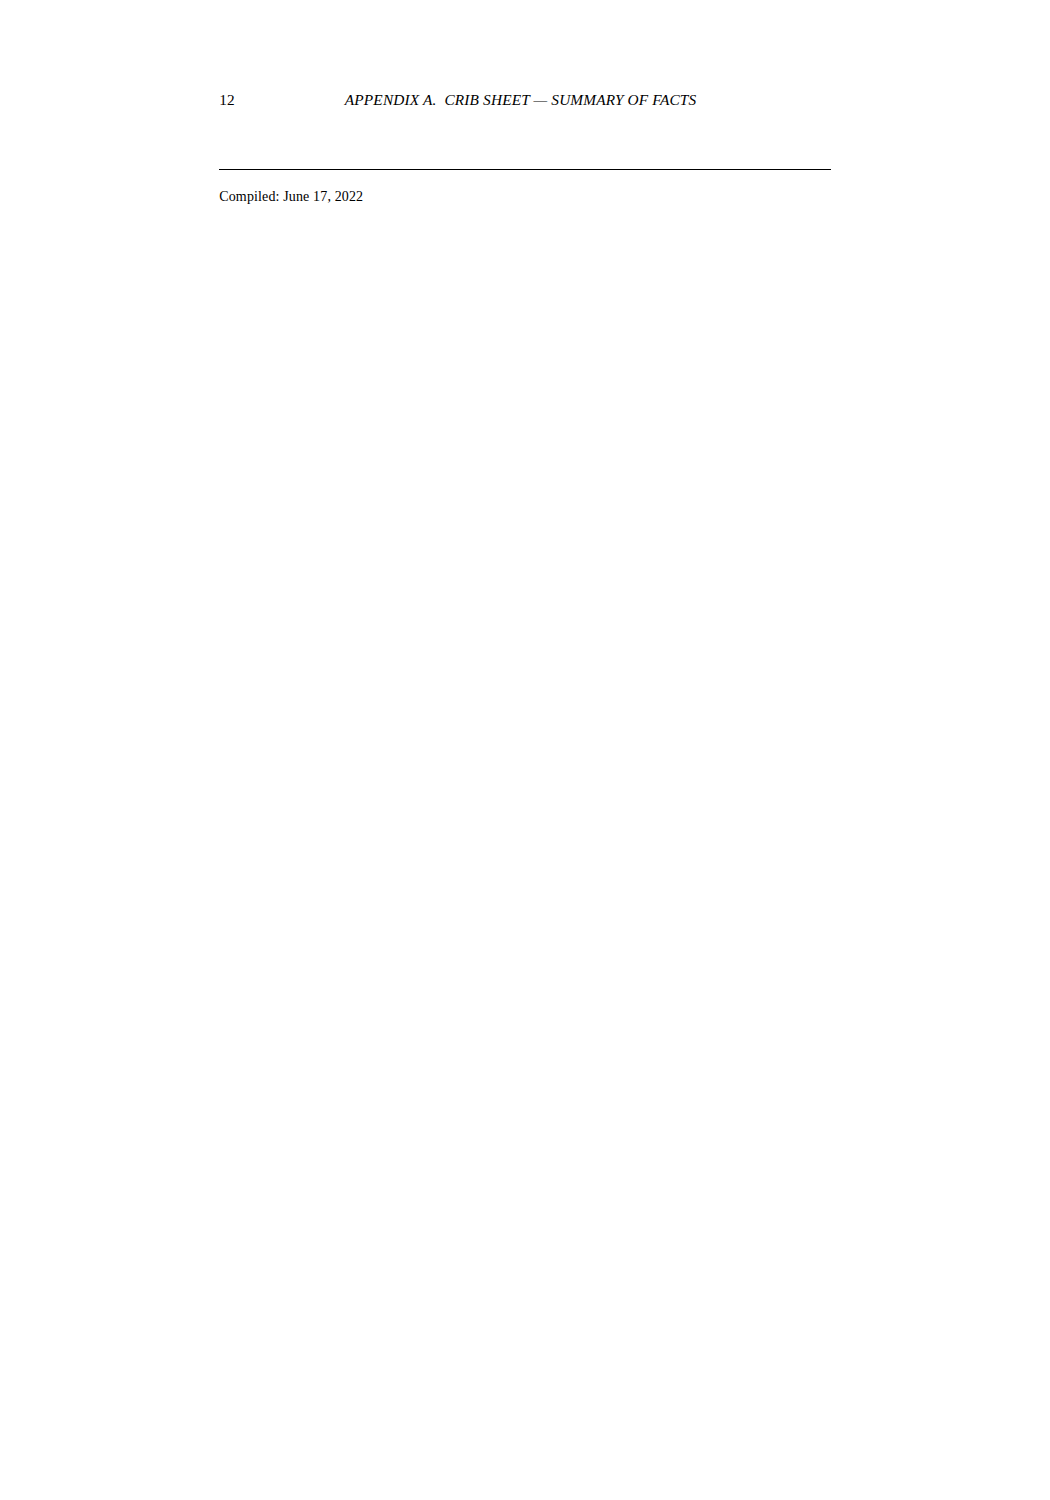12 APPENDIX A. CRIB SHEET — SUMMARY OF FACTS
Compiled: June 17, 2022